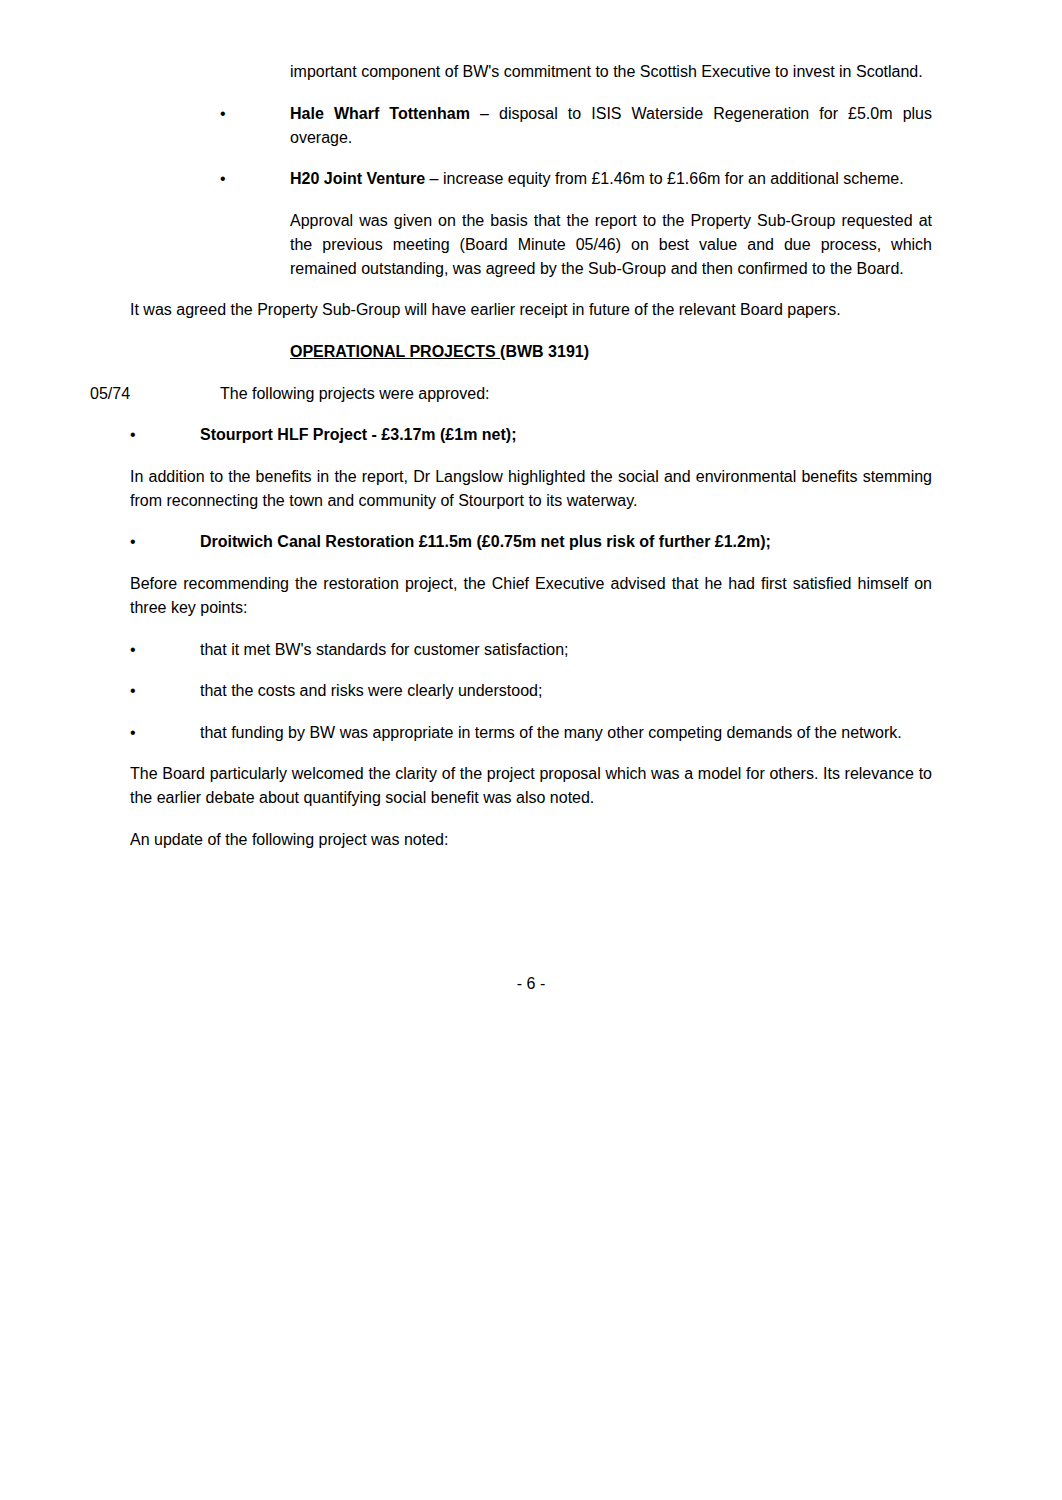important component of BW's commitment to the Scottish Executive to invest in Scotland.
•
Hale Wharf Tottenham – disposal to ISIS Waterside Regeneration for £5.0m plus overage.
•
H20 Joint Venture – increase equity from £1.46m to £1.66m for an additional scheme.
Approval was given on the basis that the report to the Property Sub-Group requested at the previous meeting (Board Minute 05/46) on best value and due process, which remained outstanding, was agreed by the Sub-Group and then confirmed to the Board.
It was agreed the Property Sub-Group will have earlier receipt in future of the relevant Board papers.
OPERATIONAL PROJECTS (BWB 3191)
05/74
The following projects were approved:
•
Stourport HLF Project - £3.17m (£1m net);
In addition to the benefits in the report, Dr Langslow highlighted the social and environmental benefits stemming from reconnecting the town and community of Stourport to its waterway.
•
Droitwich Canal Restoration £11.5m (£0.75m net plus risk of further £1.2m);
Before recommending the restoration project, the Chief Executive advised that he had first satisfied himself on three key points:
•
that it met BW's standards for customer satisfaction;
•
that the costs and risks were clearly understood;
•
that funding by BW was appropriate in terms of the many other competing demands of the network.
The Board particularly welcomed the clarity of the project proposal which was a model for others. Its relevance to the earlier debate about quantifying social benefit was also noted.
An update of the following project was noted:
- 6 -